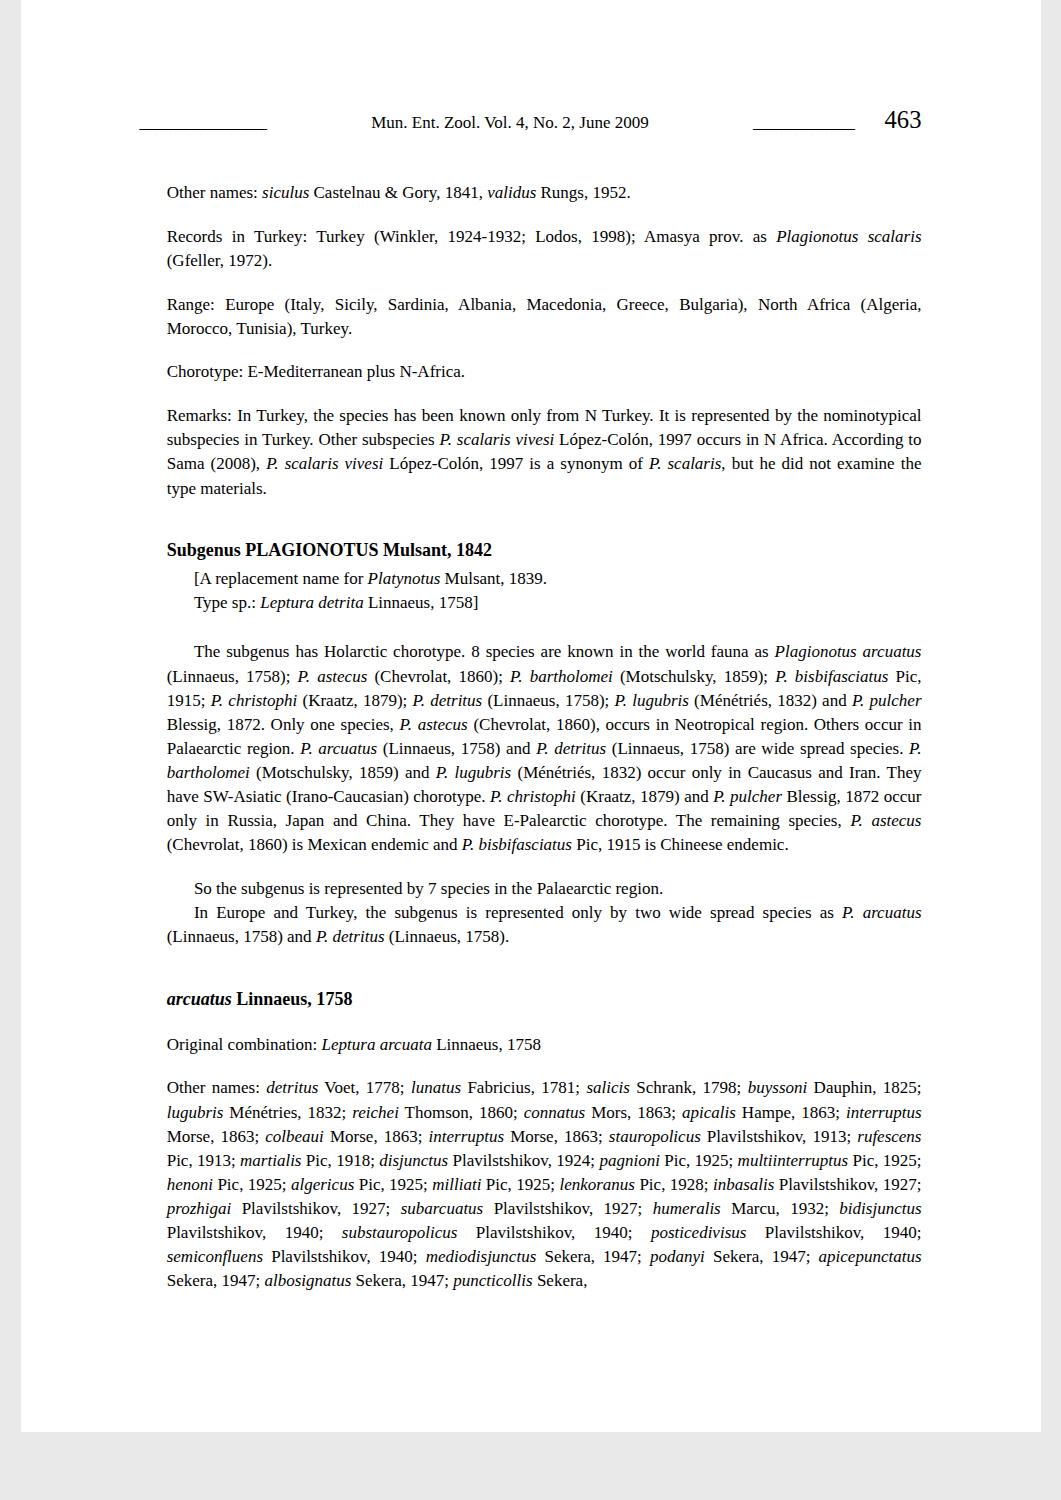_______________ Mun. Ent. Zool. Vol. 4, No. 2, June 2009 ____________ 463
Other names: siculus Castelnau & Gory, 1841, validus Rungs, 1952.
Records in Turkey: Turkey (Winkler, 1924-1932; Lodos, 1998); Amasya prov. as Plagionotus scalaris (Gfeller, 1972).
Range: Europe (Italy, Sicily, Sardinia, Albania, Macedonia, Greece, Bulgaria), North Africa (Algeria, Morocco, Tunisia), Turkey.
Chorotype: E-Mediterranean plus N-Africa.
Remarks: In Turkey, the species has been known only from N Turkey. It is represented by the nominotypical subspecies in Turkey. Other subspecies P. scalaris vivesi López-Colón, 1997 occurs in N Africa. According to Sama (2008), P. scalaris vivesi López-Colón, 1997 is a synonym of P. scalaris, but he did not examine the type materials.
Subgenus PLAGIONOTUS Mulsant, 1842
[A replacement name for Platynotus Mulsant, 1839.
Type sp.: Leptura detrita Linnaeus, 1758]
The subgenus has Holarctic chorotype. 8 species are known in the world fauna as Plagionotus arcuatus (Linnaeus, 1758); P. astecus (Chevrolat, 1860); P. bartholomei (Motschulsky, 1859); P. bisbifasciatus Pic, 1915; P. christophi (Kraatz, 1879); P. detritus (Linnaeus, 1758); P. lugubris (Ménétriés, 1832) and P. pulcher Blessig, 1872. Only one species, P. astecus (Chevrolat, 1860), occurs in Neotropical region. Others occur in Palaearctic region. P. arcuatus (Linnaeus, 1758) and P. detritus (Linnaeus, 1758) are wide spread species. P. bartholomei (Motschulsky, 1859) and P. lugubris (Ménétriés, 1832) occur only in Caucasus and Iran. They have SW-Asiatic (Irano-Caucasian) chorotype. P. christophi (Kraatz, 1879) and P. pulcher Blessig, 1872 occur only in Russia, Japan and China. They have E-Palearctic chorotype. The remaining species, P. astecus (Chevrolat, 1860) is Mexican endemic and P. bisbifasciatus Pic, 1915 is Chineese endemic.
So the subgenus is represented by 7 species in the Palaearctic region.
In Europe and Turkey, the subgenus is represented only by two wide spread species as P. arcuatus (Linnaeus, 1758) and P. detritus (Linnaeus, 1758).
arcuatus Linnaeus, 1758
Original combination: Leptura arcuata Linnaeus, 1758
Other names: detritus Voet, 1778; lunatus Fabricius, 1781; salicis Schrank, 1798; buyssoni Dauphin, 1825; lugubris Ménétries, 1832; reichei Thomson, 1860; connatus Mors, 1863; apicalis Hampe, 1863; interruptus Morse, 1863; colbeaui Morse, 1863; interruptus Morse, 1863; stauropolicus Plavilstshikov, 1913; rufescens Pic, 1913; martialis Pic, 1918; disjunctus Plavilstshikov, 1924; pagnioni Pic, 1925; multiinterruptus Pic, 1925; henoni Pic, 1925; algericus Pic, 1925; milliati Pic, 1925; lenkoranus Pic, 1928; inbasalis Plavilstshikov, 1927; prozhigai Plavilstshikov, 1927; subarcuatus Plavilstshikov, 1927; humeralis Marcu, 1932; bidisjunctus Plavilstshikov, 1940; substauropolicus Plavilstshikov, 1940; posticedivisus Plavilstshikov, 1940; semiconfluens Plavilstshikov, 1940; mediodisjunctus Sekera, 1947; podanyi Sekera, 1947; apicepunctatus Sekera, 1947; albosignatus Sekera, 1947; puncticollis Sekera,